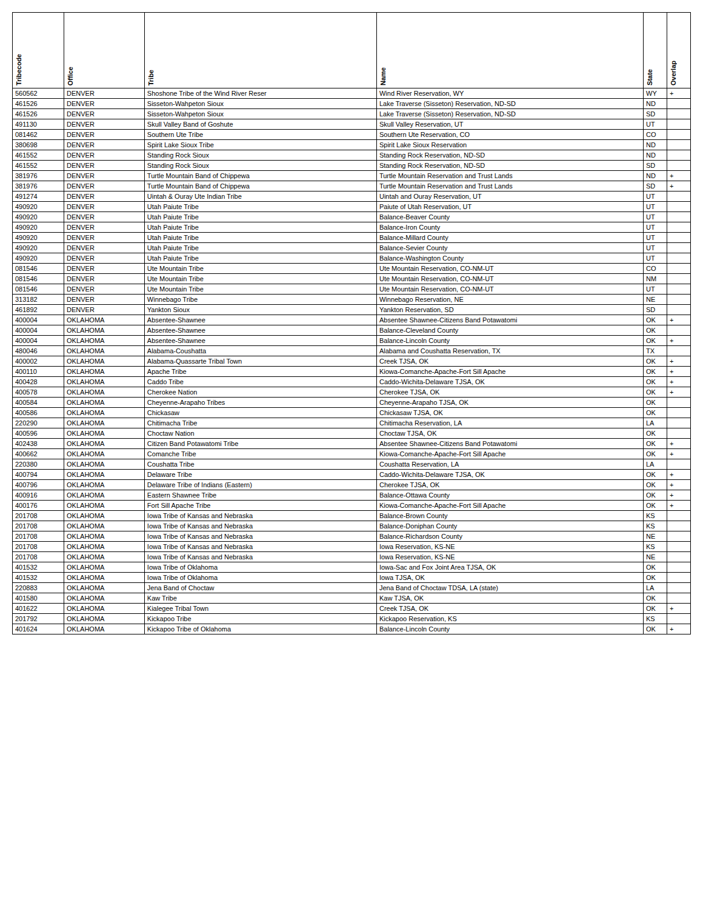| Tribecode | Office | Tribe | Name | State | Overlap |
| --- | --- | --- | --- | --- | --- |
| 560562 | DENVER | Shoshone Tribe of the Wind River Reser | Wind River Reservation, WY | WY | + |
| 461526 | DENVER | Sisseton-Wahpeton Sioux | Lake Traverse (Sisseton) Reservation, ND-SD | ND | |
| 461526 | DENVER | Sisseton-Wahpeton Sioux | Lake Traverse (Sisseton) Reservation, ND-SD | SD | |
| 491130 | DENVER | Skull Valley Band of Goshute | Skull Valley Reservation, UT | UT | |
| 081462 | DENVER | Southern Ute Tribe | Southern Ute Reservation, CO | CO | |
| 380698 | DENVER | Spirit Lake Sioux Tribe | Spirit Lake Sioux Reservation | ND | |
| 461552 | DENVER | Standing Rock Sioux | Standing Rock Reservation, ND-SD | ND | |
| 461552 | DENVER | Standing Rock Sioux | Standing Rock Reservation, ND-SD | SD | |
| 381976 | DENVER | Turtle Mountain Band of Chippewa | Turtle Mountain Reservation and Trust Lands | ND | + |
| 381976 | DENVER | Turtle Mountain Band of Chippewa | Turtle Mountain Reservation and Trust Lands | SD | + |
| 491274 | DENVER | Uintah & Ouray Ute Indian Tribe | Uintah and Ouray Reservation, UT | UT | |
| 490920 | DENVER | Utah Paiute Tribe | Paiute of Utah Reservation, UT | UT | |
| 490920 | DENVER | Utah Paiute Tribe | Balance-Beaver County | UT | |
| 490920 | DENVER | Utah Paiute Tribe | Balance-Iron County | UT | |
| 490920 | DENVER | Utah Paiute Tribe | Balance-Millard County | UT | |
| 490920 | DENVER | Utah Paiute Tribe | Balance-Sevier County | UT | |
| 490920 | DENVER | Utah Paiute Tribe | Balance-Washington County | UT | |
| 081546 | DENVER | Ute Mountain Tribe | Ute Mountain Reservation, CO-NM-UT | CO | |
| 081546 | DENVER | Ute Mountain Tribe | Ute Mountain Reservation, CO-NM-UT | NM | |
| 081546 | DENVER | Ute Mountain Tribe | Ute Mountain Reservation, CO-NM-UT | UT | |
| 313182 | DENVER | Winnebago Tribe | Winnebago Reservation, NE | NE | |
| 461892 | DENVER | Yankton Sioux | Yankton Reservation, SD | SD | |
| 400004 | OKLAHOMA | Absentee-Shawnee | Absentee Shawnee-Citizens Band Potawatomi | OK | + |
| 400004 | OKLAHOMA | Absentee-Shawnee | Balance-Cleveland County | OK | |
| 400004 | OKLAHOMA | Absentee-Shawnee | Balance-Lincoln County | OK | + |
| 480046 | OKLAHOMA | Alabama-Coushatta | Alabama and Coushatta Reservation, TX | TX | |
| 400002 | OKLAHOMA | Alabama-Quassarte Tribal Town | Creek TJSA, OK | OK | + |
| 400110 | OKLAHOMA | Apache Tribe | Kiowa-Comanche-Apache-Fort Sill Apache | OK | + |
| 400428 | OKLAHOMA | Caddo Tribe | Caddo-Wichita-Delaware TJSA, OK | OK | + |
| 400578 | OKLAHOMA | Cherokee Nation | Cherokee TJSA, OK | OK | + |
| 400584 | OKLAHOMA | Cheyenne-Arapaho Tribes | Cheyenne-Arapaho TJSA, OK | OK | |
| 400586 | OKLAHOMA | Chickasaw | Chickasaw TJSA, OK | OK | |
| 220290 | OKLAHOMA | Chitimacha Tribe | Chitimacha Reservation, LA | LA | |
| 400596 | OKLAHOMA | Choctaw Nation | Choctaw TJSA, OK | OK | |
| 402438 | OKLAHOMA | Citizen Band Potawatomi Tribe | Absentee Shawnee-Citizens Band Potawatomi | OK | + |
| 400662 | OKLAHOMA | Comanche Tribe | Kiowa-Comanche-Apache-Fort Sill Apache | OK | + |
| 220380 | OKLAHOMA | Coushatta Tribe | Coushatta Reservation, LA | LA | |
| 400794 | OKLAHOMA | Delaware Tribe | Caddo-Wichita-Delaware TJSA, OK | OK | + |
| 400796 | OKLAHOMA | Delaware Tribe of Indians (Eastern) | Cherokee TJSA, OK | OK | + |
| 400916 | OKLAHOMA | Eastern Shawnee Tribe | Balance-Ottawa County | OK | + |
| 400176 | OKLAHOMA | Fort Sill Apache Tribe | Kiowa-Comanche-Apache-Fort Sill Apache | OK | + |
| 201708 | OKLAHOMA | Iowa Tribe of Kansas and Nebraska | Balance-Brown County | KS | |
| 201708 | OKLAHOMA | Iowa Tribe of Kansas and Nebraska | Balance-Doniphan County | KS | |
| 201708 | OKLAHOMA | Iowa Tribe of Kansas and Nebraska | Balance-Richardson County | NE | |
| 201708 | OKLAHOMA | Iowa Tribe of Kansas and Nebraska | Iowa Reservation, KS-NE | KS | |
| 201708 | OKLAHOMA | Iowa Tribe of Kansas and Nebraska | Iowa Reservation, KS-NE | NE | |
| 401532 | OKLAHOMA | Iowa Tribe of Oklahoma | Iowa-Sac and Fox Joint Area TJSA, OK | OK | |
| 401532 | OKLAHOMA | Iowa Tribe of Oklahoma | Iowa TJSA, OK | OK | |
| 220883 | OKLAHOMA | Jena Band of Choctaw | Jena Band of Choctaw TDSA, LA (state) | LA | |
| 401580 | OKLAHOMA | Kaw Tribe | Kaw TJSA, OK | OK | |
| 401622 | OKLAHOMA | Kialegee Tribal Town | Creek TJSA, OK | OK | + |
| 201792 | OKLAHOMA | Kickapoo Tribe | Kickapoo Reservation, KS | KS | |
| 401624 | OKLAHOMA | Kickapoo Tribe of Oklahoma | Balance-Lincoln County | OK | + |